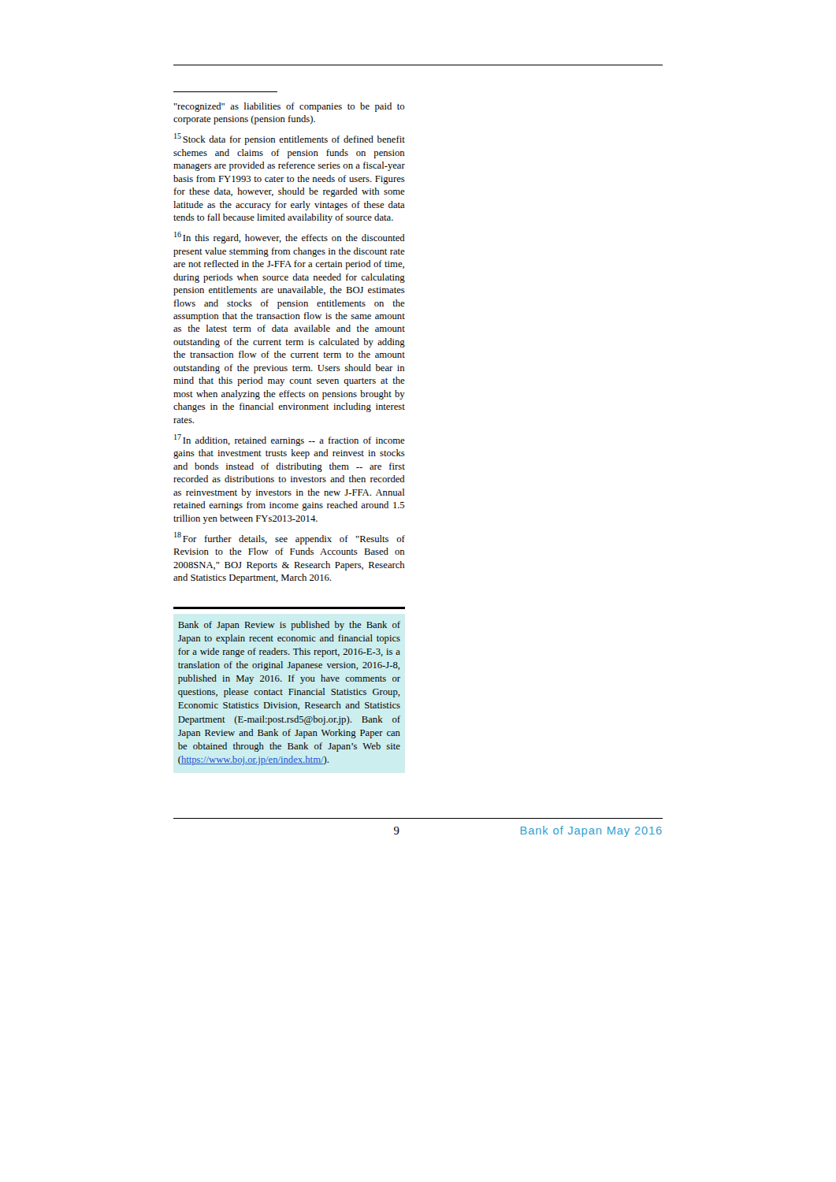"recognized" as liabilities of companies to be paid to corporate pensions (pension funds).
15Stock data for pension entitlements of defined benefit schemes and claims of pension funds on pension managers are provided as reference series on a fiscal-year basis from FY1993 to cater to the needs of users. Figures for these data, however, should be regarded with some latitude as the accuracy for early vintages of these data tends to fall because limited availability of source data.
16In this regard, however, the effects on the discounted present value stemming from changes in the discount rate are not reflected in the J-FFA for a certain period of time, during periods when source data needed for calculating pension entitlements are unavailable, the BOJ estimates flows and stocks of pension entitlements on the assumption that the transaction flow is the same amount as the latest term of data available and the amount outstanding of the current term is calculated by adding the transaction flow of the current term to the amount outstanding of the previous term. Users should bear in mind that this period may count seven quarters at the most when analyzing the effects on pensions brought by changes in the financial environment including interest rates.
17In addition, retained earnings -- a fraction of income gains that investment trusts keep and reinvest in stocks and bonds instead of distributing them -- are first recorded as distributions to investors and then recorded as reinvestment by investors in the new J-FFA. Annual retained earnings from income gains reached around 1.5 trillion yen between FYs2013-2014.
18For further details, see appendix of "Results of Revision to the Flow of Funds Accounts Based on 2008SNA," BOJ Reports & Research Papers, Research and Statistics Department, March 2016.
Bank of Japan Review is published by the Bank of Japan to explain recent economic and financial topics for a wide range of readers. This report, 2016-E-3, is a translation of the original Japanese version, 2016-J-8, published in May 2016. If you have comments or questions, please contact Financial Statistics Group, Economic Statistics Division, Research and Statistics Department (E-mail:post.rsd5@boj.or.jp). Bank of Japan Review and Bank of Japan Working Paper can be obtained through the Bank of Japan’s Web site (https://www.boj.or.jp/en/index.htm/).
9
Bank of Japan May 2016